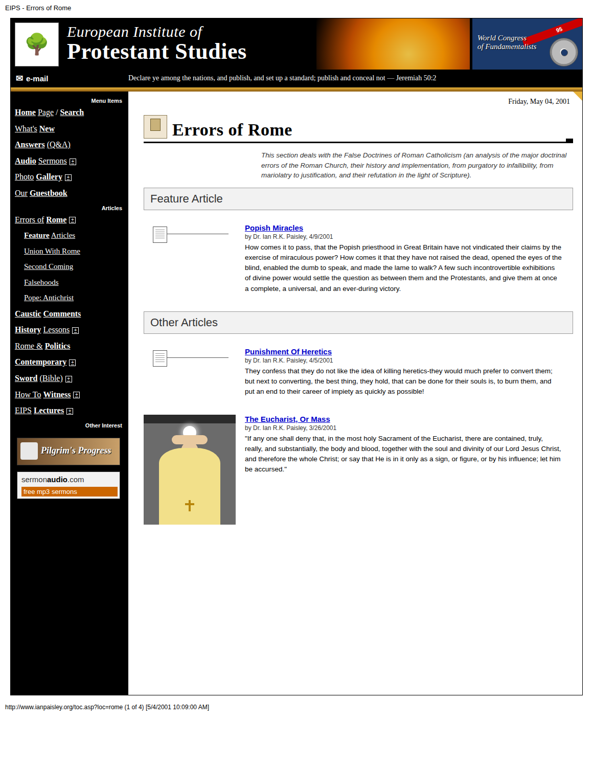EIPS - Errors of Rome
🌳
European Institute of
Protestant Studies
95
World Congress
of Fundamentalists
✉e-mail
Declare ye among the nations, and publish, and set up a standard; publish and conceal not — Jeremiah 50:2
Menu Items
Home Page / Search
What's New
Answers (Q&A)
Audio Sermons+
Photo Gallery+
Our Guestbook
Articles
Errors of Rome+
Feature Articles
Union With Rome
Second Coming
Falsehoods
Pope: Antichrist
Caustic Comments
History Lessons+
Rome & Politics
Contemporary+
Sword (Bible)+
How To Witness+
EIPS Lectures+
Other Interest
Pilgrim's Progress
sermonaudio.com
free mp3 sermons
Friday, May 04, 2001
Errors of Rome
This section deals with the False Doctrines of Roman Catholicism (an analysis of the major doctrinal errors of the Roman Church, their history and implementation, from purgatory to infallibility, from mariolatry to justification, and their refutation in the light of Scripture).
Feature Article
Popish Miracles
by Dr. Ian R.K. Paisley, 4/9/2001
How comes it to pass, that the Popish priesthood in Great Britain have not vindicated their claims by the exercise of miraculous power? How comes it that they have not raised the dead, opened the eyes of the blind, enabled the dumb to speak, and made the lame to walk? A few such incontrovertible exhibitions of divine power would settle the question as between them and the Protestants, and give them at once a complete, a universal, and an ever-during victory.
Other Articles
Punishment Of Heretics
by Dr. Ian R.K. Paisley, 4/5/2001
They confess that they do not like the idea of killing heretics-they would much prefer to convert them; but next to converting, the best thing, they hold, that can be done for their souls is, to burn them, and put an end to their career of impiety as quickly as possible!
The Eucharist, Or Mass
by Dr. Ian R.K. Paisley, 3/26/2001
"If any one shall deny that, in the most holy Sacrament of the Eucharist, there are contained, truly, really, and substantially, the body and blood, together with the soul and divinity of our Lord Jesus Christ, and therefore the whole Christ; or say that He is in it only as a sign, or figure, or by his influence; let him be accursed."
http://www.ianpaisley.org/toc.asp?loc=rome (1 of 4) [5/4/2001 10:09:00 AM]